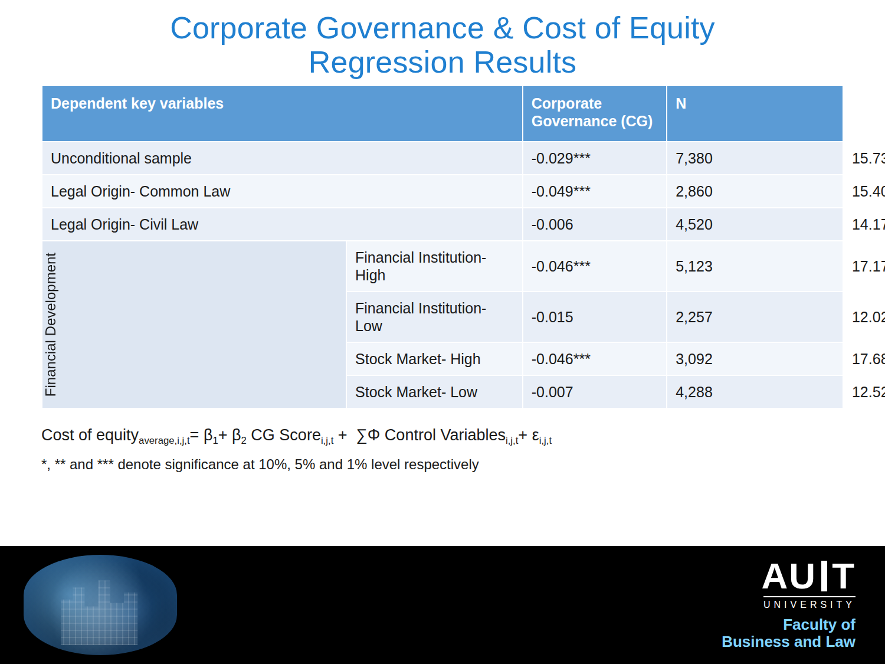Corporate Governance & Cost of Equity
Regression Results
| Dependent key variables | Corporate Governance (CG) | N | Adj-R 2 |
| --- | --- | --- | --- |
| Unconditional sample | -0.029*** | 7,380 | 15.73% |
| Legal Origin- Common Law | -0.049*** | 2,860 | 15.40% |
| Legal Origin- Civil Law | -0.006 | 4,520 | 14.17% |
| Financial Development | Financial Institution- High | -0.046*** | 5,123 | 17.17% |
| Financial Institution- Low | -0.015 | 2,257 | 12.02% |
| Stock Market- High | -0.046*** | 3,092 | 17.68% |
| Stock Market- Low | -0.007 | 4,288 | 12.52% |
Cost of equityaverage,i,j,t= β1+ β2 CG Scorei,j,t + ∑Φ Control Variablesi,j,t+ εi,j,t
*, ** and *** denote significance at 10%, 5% and 1% level respectively
AU T
UNIVERSITY
Faculty of
Business and Law